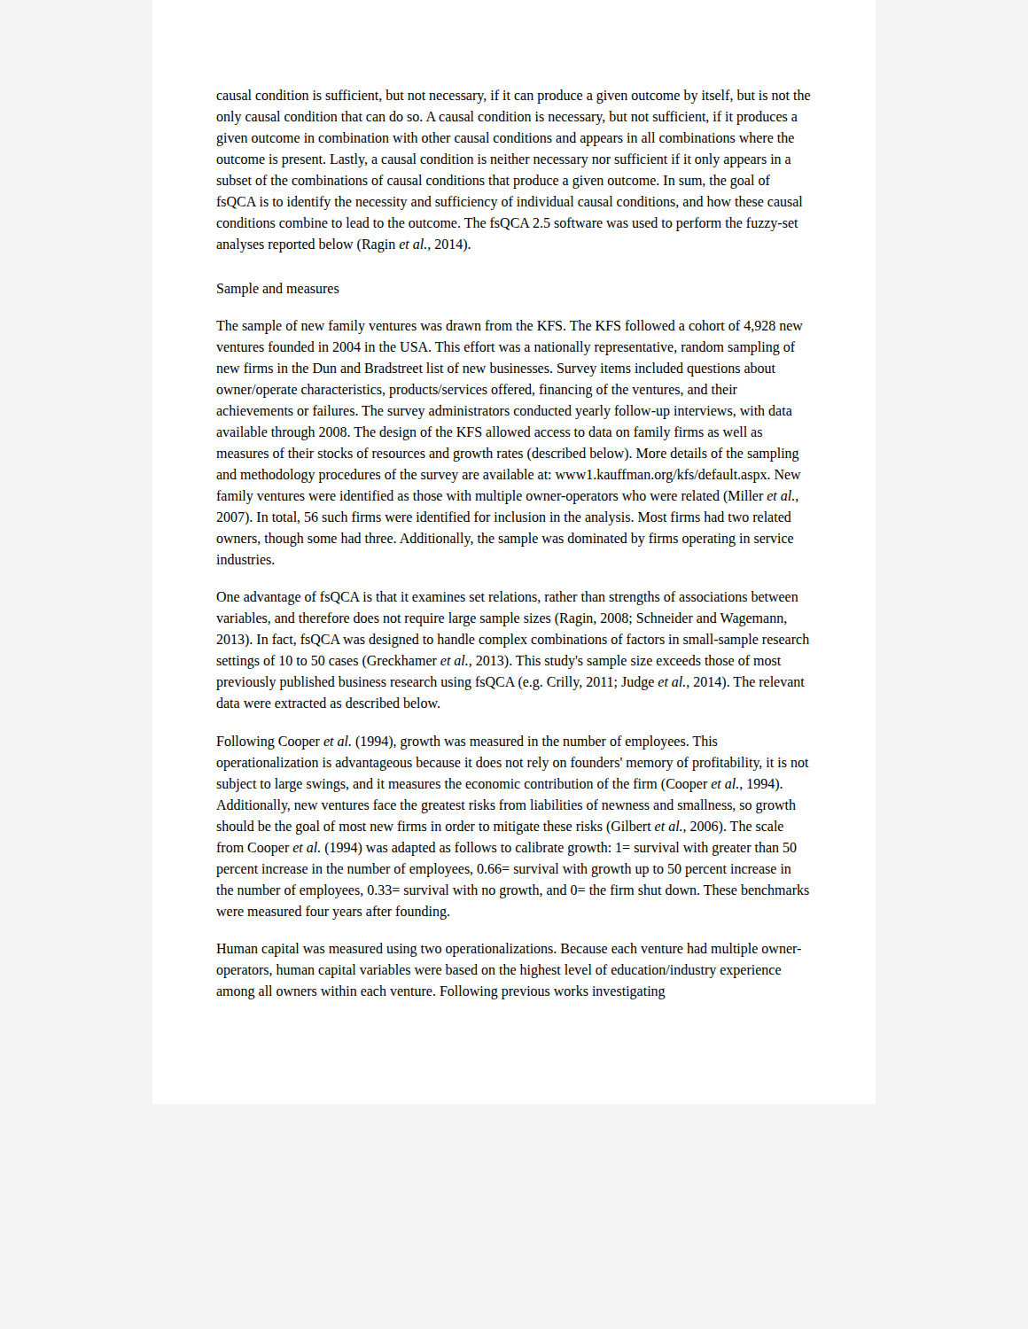causal condition is sufficient, but not necessary, if it can produce a given outcome by itself, but is not the only causal condition that can do so. A causal condition is necessary, but not sufficient, if it produces a given outcome in combination with other causal conditions and appears in all combinations where the outcome is present. Lastly, a causal condition is neither necessary nor sufficient if it only appears in a subset of the combinations of causal conditions that produce a given outcome. In sum, the goal of fsQCA is to identify the necessity and sufficiency of individual causal conditions, and how these causal conditions combine to lead to the outcome. The fsQCA 2.5 software was used to perform the fuzzy-set analyses reported below (Ragin et al., 2014).
Sample and measures
The sample of new family ventures was drawn from the KFS. The KFS followed a cohort of 4,928 new ventures founded in 2004 in the USA. This effort was a nationally representative, random sampling of new firms in the Dun and Bradstreet list of new businesses. Survey items included questions about owner/operate characteristics, products/services offered, financing of the ventures, and their achievements or failures. The survey administrators conducted yearly follow-up interviews, with data available through 2008. The design of the KFS allowed access to data on family firms as well as measures of their stocks of resources and growth rates (described below). More details of the sampling and methodology procedures of the survey are available at: www1.kauffman.org/kfs/default.aspx. New family ventures were identified as those with multiple owner-operators who were related (Miller et al., 2007). In total, 56 such firms were identified for inclusion in the analysis. Most firms had two related owners, though some had three. Additionally, the sample was dominated by firms operating in service industries.
One advantage of fsQCA is that it examines set relations, rather than strengths of associations between variables, and therefore does not require large sample sizes (Ragin, 2008; Schneider and Wagemann, 2013). In fact, fsQCA was designed to handle complex combinations of factors in small-sample research settings of 10 to 50 cases (Greckhamer et al., 2013). This study's sample size exceeds those of most previously published business research using fsQCA (e.g. Crilly, 2011; Judge et al., 2014). The relevant data were extracted as described below.
Following Cooper et al. (1994), growth was measured in the number of employees. This operationalization is advantageous because it does not rely on founders' memory of profitability, it is not subject to large swings, and it measures the economic contribution of the firm (Cooper et al., 1994). Additionally, new ventures face the greatest risks from liabilities of newness and smallness, so growth should be the goal of most new firms in order to mitigate these risks (Gilbert et al., 2006). The scale from Cooper et al. (1994) was adapted as follows to calibrate growth: 1= survival with greater than 50 percent increase in the number of employees, 0.66= survival with growth up to 50 percent increase in the number of employees, 0.33= survival with no growth, and 0= the firm shut down. These benchmarks were measured four years after founding.
Human capital was measured using two operationalizations. Because each venture had multiple owner-operators, human capital variables were based on the highest level of education/industry experience among all owners within each venture. Following previous works investigating